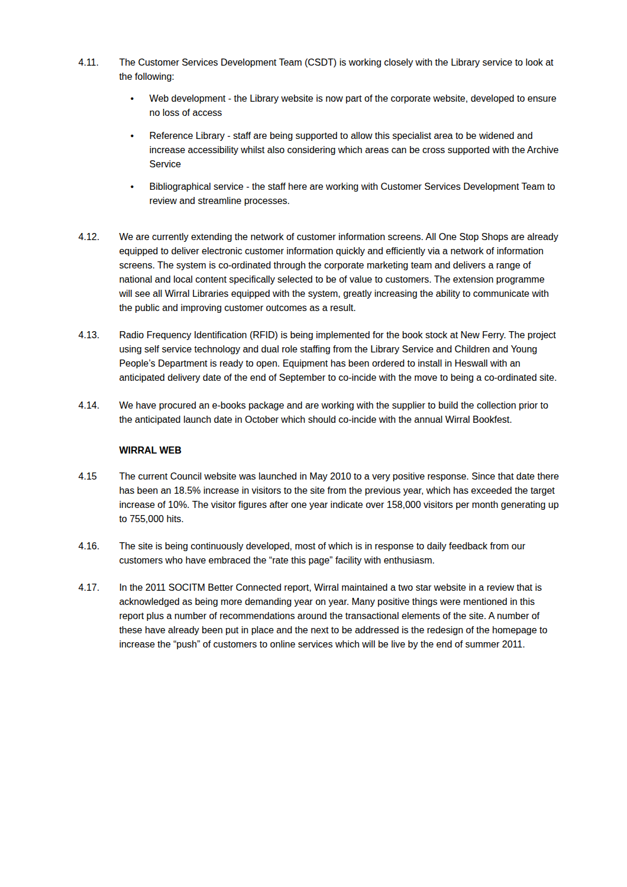4.11.
The Customer Services Development Team (CSDT) is working closely with the Library service to look at the following:
Web development - the Library website is now part of the corporate website, developed to ensure no loss of access
Reference Library - staff are being supported to allow this specialist area to be widened and increase accessibility whilst also considering which areas can be cross supported with the Archive Service
Bibliographical service - the staff here are working with Customer Services Development Team to review and streamline processes.
4.12.
We are currently extending the network of customer information screens. All One Stop Shops are already equipped to deliver electronic customer information quickly and efficiently via a network of information screens. The system is co-ordinated through the corporate marketing team and delivers a range of national and local content specifically selected to be of value to customers. The extension programme will see all Wirral Libraries equipped with the system, greatly increasing the ability to communicate with the public and improving customer outcomes as a result.
4.13.
Radio Frequency Identification (RFID) is being implemented for the book stock at New Ferry. The project using self service technology and dual role staffing from the Library Service and Children and Young People’s Department is ready to open. Equipment has been ordered to install in Heswall with an anticipated delivery date of the end of September to co-incide with the move to being a co-ordinated site.
4.14.
We have procured an e-books package and are working with the supplier to build the collection prior to the anticipated launch date in October which should co-incide with the annual Wirral Bookfest.
WIRRAL WEB
4.15
The current Council website was launched in May 2010 to a very positive response. Since that date there has been an 18.5% increase in visitors to the site from the previous year, which has exceeded the target increase of 10%. The visitor figures after one year indicate over 158,000 visitors per month generating up to 755,000 hits.
4.16.
The site is being continuously developed, most of which is in response to daily feedback from our customers who have embraced the “rate this page” facility with enthusiasm.
4.17.
In the 2011 SOCITM Better Connected report, Wirral maintained a two star website in a review that is acknowledged as being more demanding year on year. Many positive things were mentioned in this report plus a number of recommendations around the transactional elements of the site. A number of these have already been put in place and the next to be addressed is the redesign of the homepage to increase the “push” of customers to online services which will be live by the end of summer 2011.